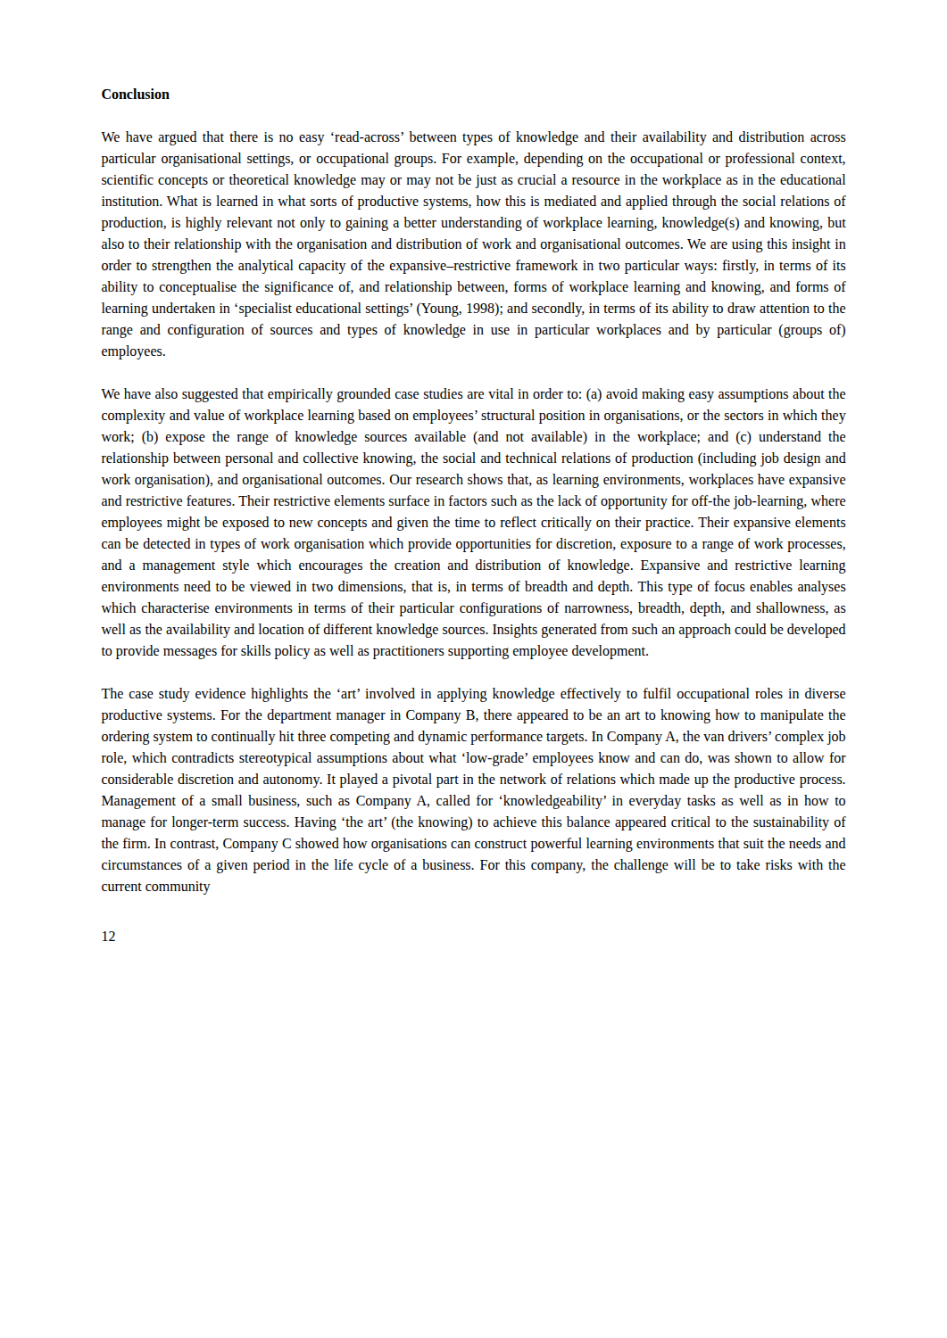Conclusion
We have argued that there is no easy ‘read-across’ between types of knowledge and their availability and distribution across particular organisational settings, or occupational groups. For example, depending on the occupational or professional context, scientific concepts or theoretical knowledge may or may not be just as crucial a resource in the workplace as in the educational institution. What is learned in what sorts of productive systems, how this is mediated and applied through the social relations of production, is highly relevant not only to gaining a better understanding of workplace learning, knowledge(s) and knowing, but also to their relationship with the organisation and distribution of work and organisational outcomes. We are using this insight in order to strengthen the analytical capacity of the expansive–restrictive framework in two particular ways: firstly, in terms of its ability to conceptualise the significance of, and relationship between, forms of workplace learning and knowing, and forms of learning undertaken in ‘specialist educational settings’ (Young, 1998); and secondly, in terms of its ability to draw attention to the range and configuration of sources and types of knowledge in use in particular workplaces and by particular (groups of) employees.
We have also suggested that empirically grounded case studies are vital in order to: (a) avoid making easy assumptions about the complexity and value of workplace learning based on employees’ structural position in organisations, or the sectors in which they work; (b) expose the range of knowledge sources available (and not available) in the workplace; and (c) understand the relationship between personal and collective knowing, the social and technical relations of production (including job design and work organisation), and organisational outcomes. Our research shows that, as learning environments, workplaces have expansive and restrictive features. Their restrictive elements surface in factors such as the lack of opportunity for off-the job-learning, where employees might be exposed to new concepts and given the time to reflect critically on their practice. Their expansive elements can be detected in types of work organisation which provide opportunities for discretion, exposure to a range of work processes, and a management style which encourages the creation and distribution of knowledge. Expansive and restrictive learning environments need to be viewed in two dimensions, that is, in terms of breadth and depth. This type of focus enables analyses which characterise environments in terms of their particular configurations of narrowness, breadth, depth, and shallowness, as well as the availability and location of different knowledge sources. Insights generated from such an approach could be developed to provide messages for skills policy as well as practitioners supporting employee development.
The case study evidence highlights the ‘art’ involved in applying knowledge effectively to fulfil occupational roles in diverse productive systems. For the department manager in Company B, there appeared to be an art to knowing how to manipulate the ordering system to continually hit three competing and dynamic performance targets. In Company A, the van drivers’ complex job role, which contradicts stereotypical assumptions about what ‘low-grade’ employees know and can do, was shown to allow for considerable discretion and autonomy. It played a pivotal part in the network of relations which made up the productive process. Management of a small business, such as Company A, called for ‘knowledgeability’ in everyday tasks as well as in how to manage for longer-term success. Having ‘the art’ (the knowing) to achieve this balance appeared critical to the sustainability of the firm. In contrast, Company C showed how organisations can construct powerful learning environments that suit the needs and circumstances of a given period in the life cycle of a business. For this company, the challenge will be to take risks with the current community
12